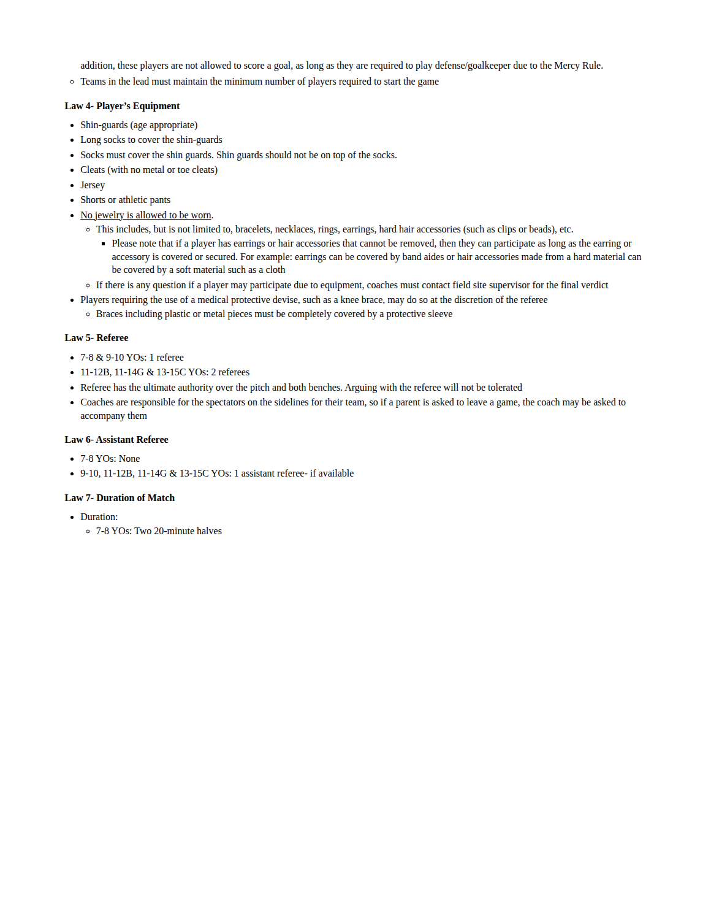addition, these players are not allowed to score a goal, as long as they are required to play defense/goalkeeper due to the Mercy Rule.
Teams in the lead must maintain the minimum number of players required to start the game
Law 4- Player’s Equipment
Shin-guards (age appropriate)
Long socks to cover the shin-guards
Socks must cover the shin guards. Shin guards should not be on top of the socks.
Cleats (with no metal or toe cleats)
Jersey
Shorts or athletic pants
No jewelry is allowed to be worn.
This includes, but is not limited to, bracelets, necklaces, rings, earrings, hard hair accessories (such as clips or beads), etc.
Please note that if a player has earrings or hair accessories that cannot be removed, then they can participate as long as the earring or accessory is covered or secured. For example: earrings can be covered by band aides or hair accessories made from a hard material can be covered by a soft material such as a cloth
If there is any question if a player may participate due to equipment, coaches must contact field site supervisor for the final verdict
Players requiring the use of a medical protective devise, such as a knee brace, may do so at the discretion of the referee
Braces including plastic or metal pieces must be completely covered by a protective sleeve
Law 5- Referee
7-8 & 9-10 YOs: 1 referee
11-12B, 11-14G & 13-15C YOs: 2 referees
Referee has the ultimate authority over the pitch and both benches. Arguing with the referee will not be tolerated
Coaches are responsible for the spectators on the sidelines for their team, so if a parent is asked to leave a game, the coach may be asked to accompany them
Law 6- Assistant Referee
7-8 YOs: None
9-10, 11-12B, 11-14G & 13-15C YOs: 1 assistant referee- if available
Law 7- Duration of Match
Duration:
7-8 YOs: Two 20-minute halves